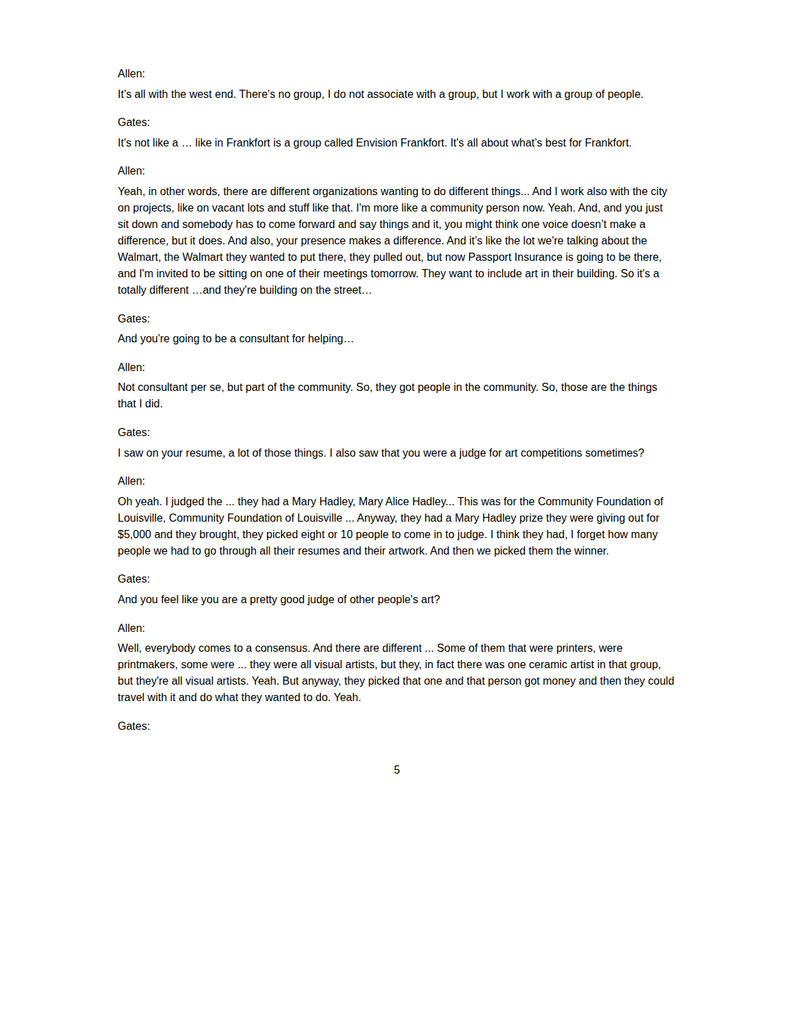Allen:
It’s all with the west end. There's no group, I do not associate with a group, but I work with a group of people.
Gates:
It's not like a … like in Frankfort is a group called Envision Frankfort. It's all about what’s best for Frankfort.
Allen:
Yeah, in other words, there are different organizations wanting to do different things... And I work also with the city on projects, like on vacant lots and stuff like that. I'm more like a community person now. Yeah. And, and you just sit down and somebody has to come forward and say things and it, you might think one voice doesn’t make a difference, but it does. And also, your presence makes a difference. And it’s like the lot we're talking about the Walmart, the Walmart they wanted to put there, they pulled out, but now Passport Insurance is going to be there, and I'm invited to be sitting on one of their meetings tomorrow. They want to include art in their building. So it's a totally different …and they're building on the street…
Gates:
And you're going to be a consultant for helping…
Allen:
Not consultant per se, but part of the community. So, they got people in the community. So, those are the things that I did.
Gates:
I saw on your resume, a lot of those things. I also saw that you were a judge for art competitions sometimes?
Allen:
Oh yeah. I judged the ... they had a Mary Hadley, Mary Alice Hadley... This was for the Community Foundation of Louisville, Community Foundation of Louisville ... Anyway, they had a Mary Hadley prize they were giving out for $5,000 and they brought, they picked eight or 10 people to come in to judge. I think they had, I forget how many people we had to go through all their resumes and their artwork. And then we picked them the winner.
Gates:
And you feel like you are a pretty good judge of other people's art?
Allen:
Well, everybody comes to a consensus. And there are different ... Some of them that were printers, were printmakers, some were ... they were all visual artists, but they, in fact there was one ceramic artist in that group, but they're all visual artists. Yeah. But anyway, they picked that one and that person got money and then they could travel with it and do what they wanted to do. Yeah.
Gates:
5